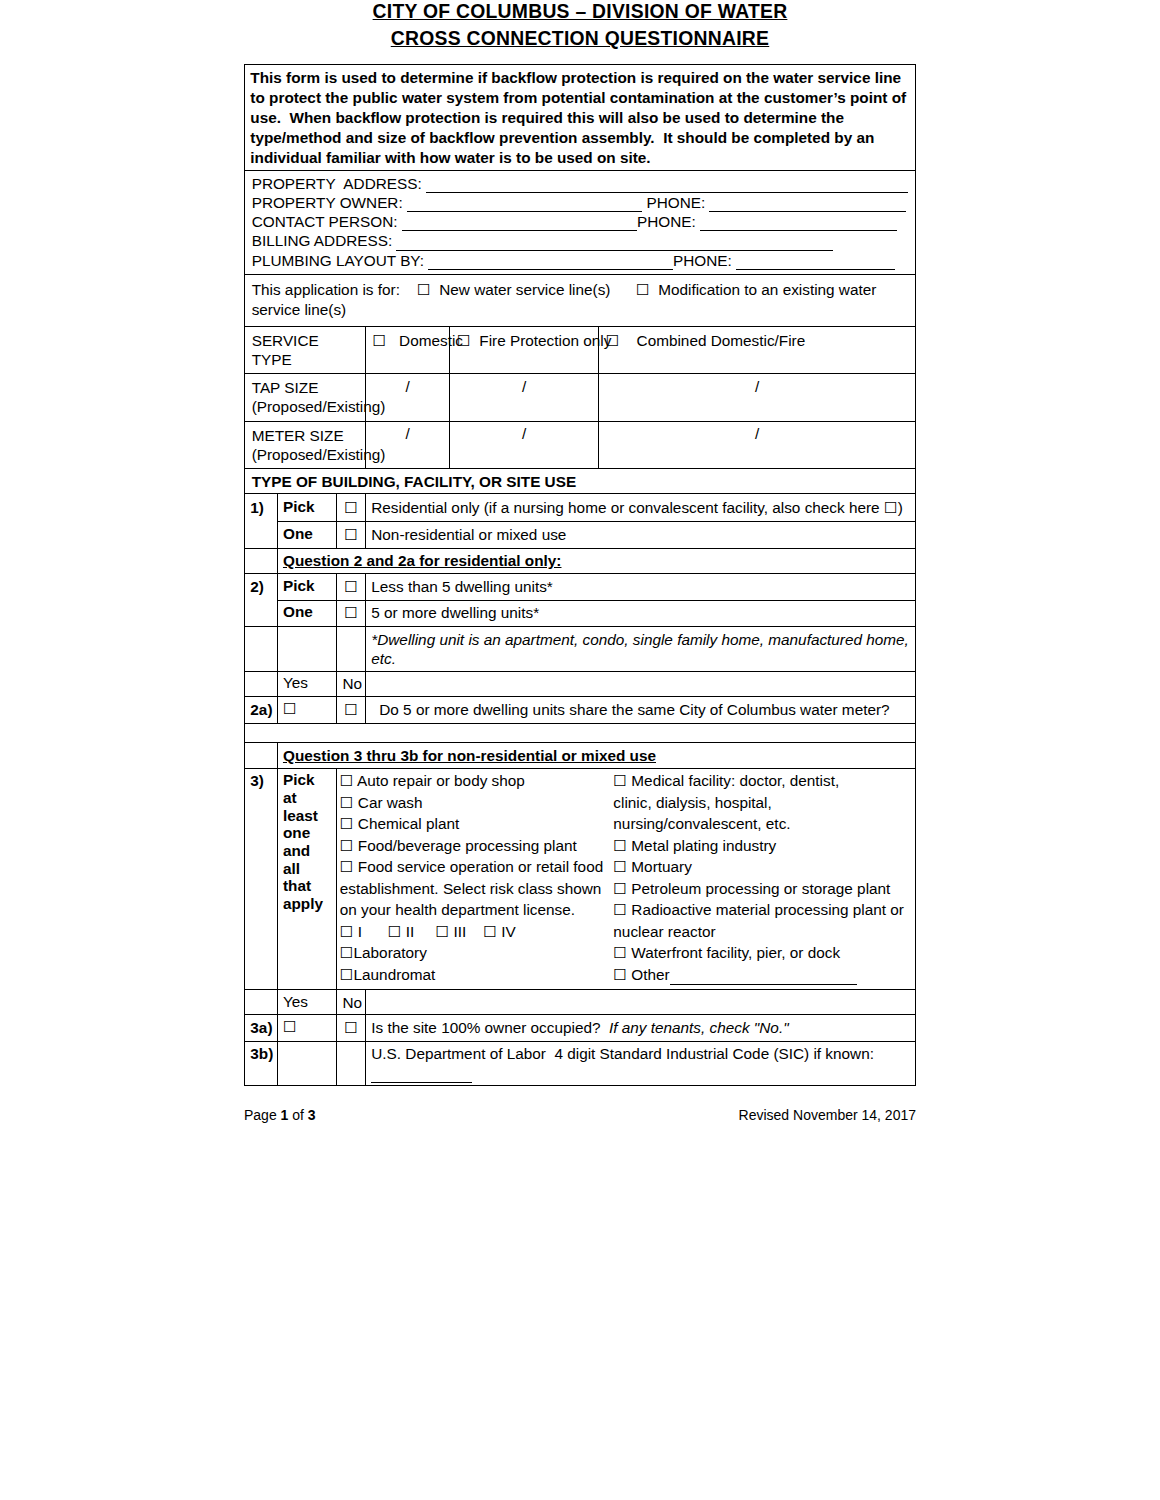CITY OF COLUMBUS – DIVISION OF WATER
CROSS CONNECTION QUESTIONNAIRE
| This form is used to determine if backflow protection is required on the water service line to protect the public water system from potential contamination at the customer’s point of use. When backflow protection is required this will also be used to determine the type/method and size of backflow prevention assembly. It should be completed by an individual familiar with how water is to be used on site. |
| PROPERTY ADDRESS: PROPERTY OWNER: PHONE: CONTACT PERSON: PHONE: BILLING ADDRESS: PLUMBING LAYOUT BY: PHONE: |
| This application is for: ☐ New water service line(s) ☐ Modification to an existing water service line(s) |
| SERVICE TYPE | ☐ Domestic | ☐ Fire Protection only | ☐ Combined Domestic/Fire |
| TAP SIZE (Proposed/Existing) | / | / | / |
| METER SIZE (Proposed/Existing) | / | / | / |
| TYPE OF BUILDING, FACILITY, OR SITE USE |
| 1) | Pick | ☐ | Residential only (if a nursing home or convalescent facility, also check here ☐ ) |
| One | ☐ | Non-residential or mixed use |
| | Question 2 and 2a for residential only: |
| 2) | Pick | ☐ | Less than 5 dwelling units* |
| One | ☐ | 5 or more dwelling units* |
| | | | *Dwelling unit is an apartment, condo, single family home, manufactured home, etc. |
| | Yes | No | |
| 2a) | ☐ | ☐ | Do 5 or more dwelling units share the same City of Columbus water meter? |
| | Question 3 thru 3b for non-residential or mixed use |
| 3) | Pick at least one and all that apply | / ☐ Auto repair or body shop / ☐ Medical facility: doctor, dentist, / / ☐ Car wash / clinic, dialysis, hospital, / / ☐ Chemical plant / nursing/convalescent, etc. / / ☐ Food/beverage processing plant / ☐ Metal plating industry / / ☐ Food service operation or retail food / ☐ Mortuary / / establishment. Select risk class shown / ☐ Petroleum processing or storage plant / / on your health department license. / ☐ Radioactive material processing plant or / / ☐ I ☐ II ☐ III ☐ IV / nuclear reactor / / ☐ Laboratory / ☐ Waterfront facility, pier, or dock / / ☐ Laundromat / ☐ Other / |
| | Yes | No | |
| 3a) | ☐ | ☐ | Is the site 100% owner occupied? If any tenants, check "No." |
| 3b) | | | U.S. Department of Labor 4 digit Standard Industrial Code (SIC) if known: |
Page 1 of 3 Revised November 14, 2017